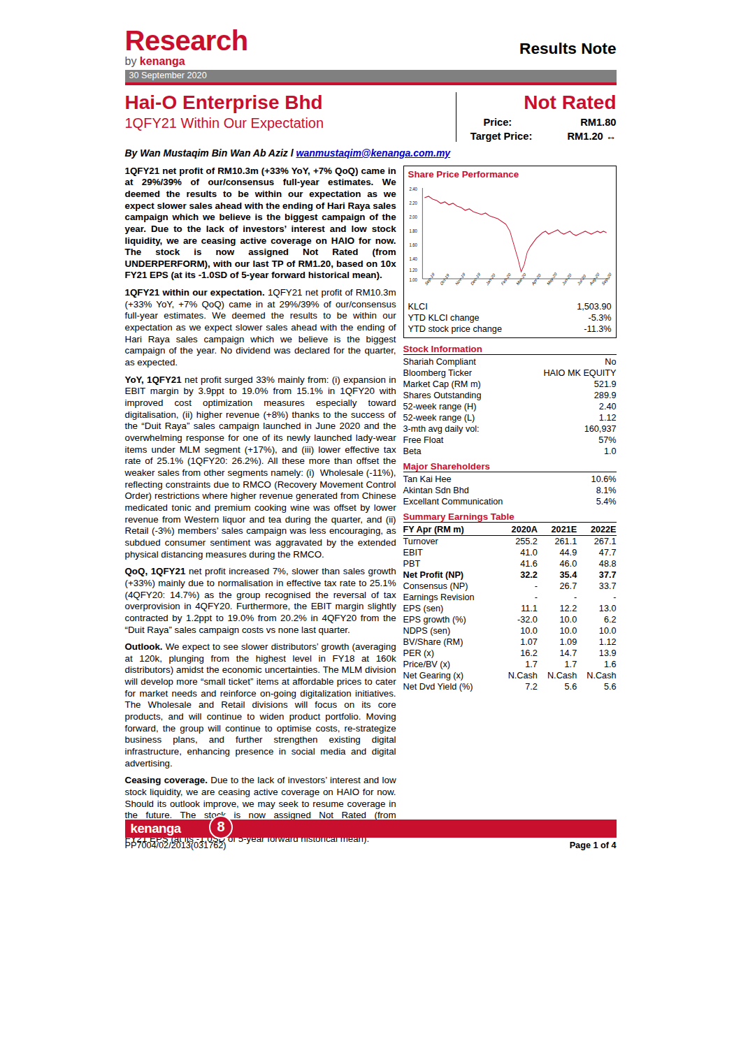Research
by kenanga
Results Note
30 September 2020
Hai-O Enterprise Bhd
1QFY21 Within Our Expectation
Not Rated
Price: RM1.80
Target Price: RM1.20 ↔
By Wan Mustaqim Bin Wan Ab Aziz l wanmustaqim@kenanga.com.my
1QFY21 net profit of RM10.3m (+33% YoY, +7% QoQ) came in at 29%/39% of our/consensus full-year estimates. We deemed the results to be within our expectation as we expect slower sales ahead with the ending of Hari Raya sales campaign which we believe is the biggest campaign of the year. Due to the lack of investors’ interest and low stock liquidity, we are ceasing active coverage on HAIO for now. The stock is now assigned Not Rated (from UNDERPERFORM), with our last TP of RM1.20, based on 10x FY21 EPS (at its -1.0SD of 5-year forward historical mean).
1QFY21 within our expectation. 1QFY21 net profit of RM10.3m (+33% YoY, +7% QoQ) came in at 29%/39% of our/consensus full-year estimates. We deemed the results to be within our expectation as we expect slower sales ahead with the ending of Hari Raya sales campaign which we believe is the biggest campaign of the year. No dividend was declared for the quarter, as expected.
YoY, 1QFY21 net profit surged 33% mainly from: (i) expansion in EBIT margin by 3.9ppt to 19.0% from 15.1% in 1QFY20 with improved cost optimization measures especially toward digitalisation, (ii) higher revenue (+8%) thanks to the success of the “Duit Raya” sales campaign launched in June 2020 and the overwhelming response for one of its newly launched lady-wear items under MLM segment (+17%), and (iii) lower effective tax rate of 25.1% (1QFY20: 26.2%). All these more than offset the weaker sales from other segments namely: (i) Wholesale (-11%), reflecting constraints due to RMCO (Recovery Movement Control Order) restrictions where higher revenue generated from Chinese medicated tonic and premium cooking wine was offset by lower revenue from Western liquor and tea during the quarter, and (ii) Retail (-3%) members’ sales campaign was less encouraging, as subdued consumer sentiment was aggravated by the extended physical distancing measures during the RMCO.
QoQ, 1QFY21 net profit increased 7%, slower than sales growth (+33%) mainly due to normalisation in effective tax rate to 25.1% (4QFY20: 14.7%) as the group recognised the reversal of tax overprovision in 4QFY20. Furthermore, the EBIT margin slightly contracted by 1.2ppt to 19.0% from 20.2% in 4QFY20 from the “Duit Raya” sales campaign costs vs none last quarter.
Outlook. We expect to see slower distributors’ growth (averaging at 120k, plunging from the highest level in FY18 at 160k distributors) amidst the economic uncertainties. The MLM division will develop more “small ticket” items at affordable prices to cater for market needs and reinforce on-going digitalization initiatives. The Wholesale and Retail divisions will focus on its core products, and will continue to widen product portfolio. Moving forward, the group will continue to optimise costs, re-strategize business plans, and further strengthen existing digital infrastructure, enhancing presence in social media and digital advertising.
Ceasing coverage. Due to the lack of investors’ interest and low stock liquidity, we are ceasing active coverage on HAIO for now. Should its outlook improve, we may seek to resume coverage in the future. The stock is now assigned Not Rated (from UNDERPERFORM), with our last TP of RM1.20, based on 10x FY21 EPS (at its -1.0SD of 5-year forward historical mean).
Share Price Performance
2.40 2.20 2.00 1.80 1.60 1.40 1.20 1.00 Sep-19 Oct-19 Nov-19 Dec-19 Jan-20 Feb-20 Mar-20 Apr-20 May-20 Jun-20 Jul-20 Aug-20 Sep-20
| KLCI | 1,503.90 |
| YTD KLCI change | -5.3% |
| YTD stock price change | -11.3% |
Stock Information
| Shariah Compliant | No |
| Bloomberg Ticker | HAIO MK EQUITY |
| Market Cap (RM m) | 521.9 |
| Shares Outstanding | 289.9 |
| 52-week range (H) | 2.40 |
| 52-week range (L) | 1.12 |
| 3-mth avg daily vol: | 160,937 |
| Free Float | 57% |
| Beta | 1.0 |
Major Shareholders
| Tan Kai Hee | 10.6% |
| Akintan Sdn Bhd | 8.1% |
| Excellant Communication | 5.4% |
Summary Earnings Table
| FY Apr (RM m) | 2020A | 2021E | 2022E |
| --- | --- | --- | --- |
| Turnover | 255.2 | 261.1 | 267.1 |
| EBIT | 41.0 | 44.9 | 47.7 |
| PBT | 41.6 | 46.0 | 48.8 |
| Net Profit (NP) | 32.2 | 35.4 | 37.7 |
| Consensus (NP) | - | 26.7 | 33.7 |
| Earnings Revision | - | - | - |
| EPS (sen) | 11.1 | 12.2 | 13.0 |
| EPS growth (%) | -32.0 | 10.0 | 6.2 |
| NDPS (sen) | 10.0 | 10.0 | 10.0 |
| BV/Share (RM) | 1.07 | 1.09 | 1.12 |
| PER (x) | 16.2 | 14.7 | 13.9 |
| Price/BV (x) | 1.7 | 1.7 | 1.6 |
| Net Gearing (x) | N.Cash | N.Cash | N.Cash |
| Net Dvd Yield (%) | 7.2 | 5.6 | 5.6 |
kenanga
PP7004/02/2013(031762)
Page 1 of 4